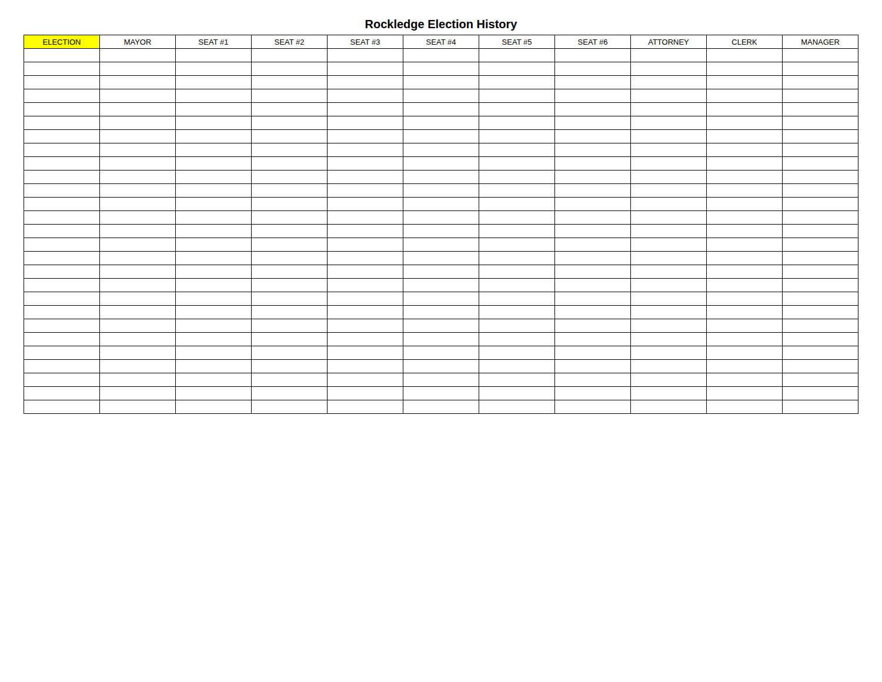Rockledge Election History
| ELECTION | MAYOR | SEAT #1 | SEAT #2 | SEAT #3 | SEAT #4 | SEAT #5 | SEAT #6 | ATTORNEY | CLERK | MANAGER |
| --- | --- | --- | --- | --- | --- | --- | --- | --- | --- | --- |